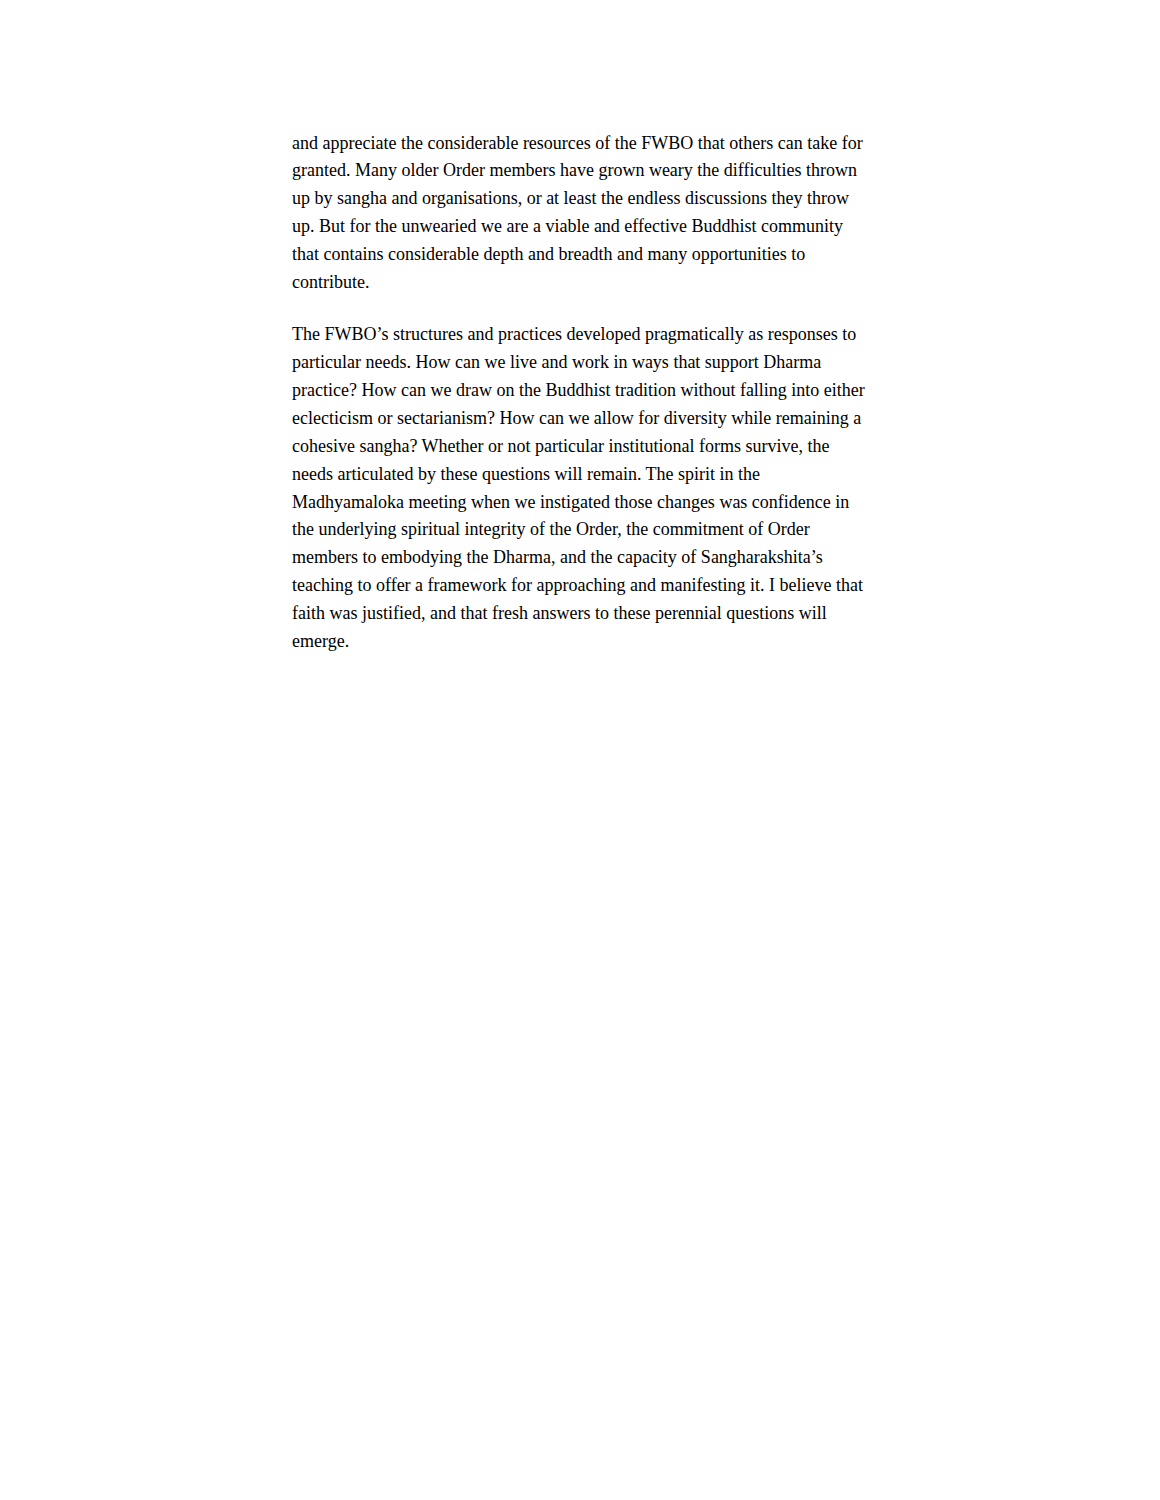and appreciate the considerable resources of the FWBO that others can take for granted. Many older Order members have grown weary the difficulties thrown up by sangha and organisations, or at least the endless discussions they throw up. But for the unwearied we are a viable and effective Buddhist community that contains considerable depth and breadth and many opportunities to contribute.
The FWBO’s structures and practices developed pragmatically as responses to particular needs. How can we live and work in ways that support Dharma practice? How can we draw on the Buddhist tradition without falling into either eclecticism or sectarianism? How can we allow for diversity while remaining a cohesive sangha? Whether or not particular institutional forms survive, the needs articulated by these questions will remain. The spirit in the Madhyamaloka meeting when we instigated those changes was confidence in the underlying spiritual integrity of the Order, the commitment of Order members to embodying the Dharma, and the capacity of Sangharakshita’s teaching to offer a framework for approaching and manifesting it. I believe that faith was justified, and that fresh answers to these perennial questions will emerge.